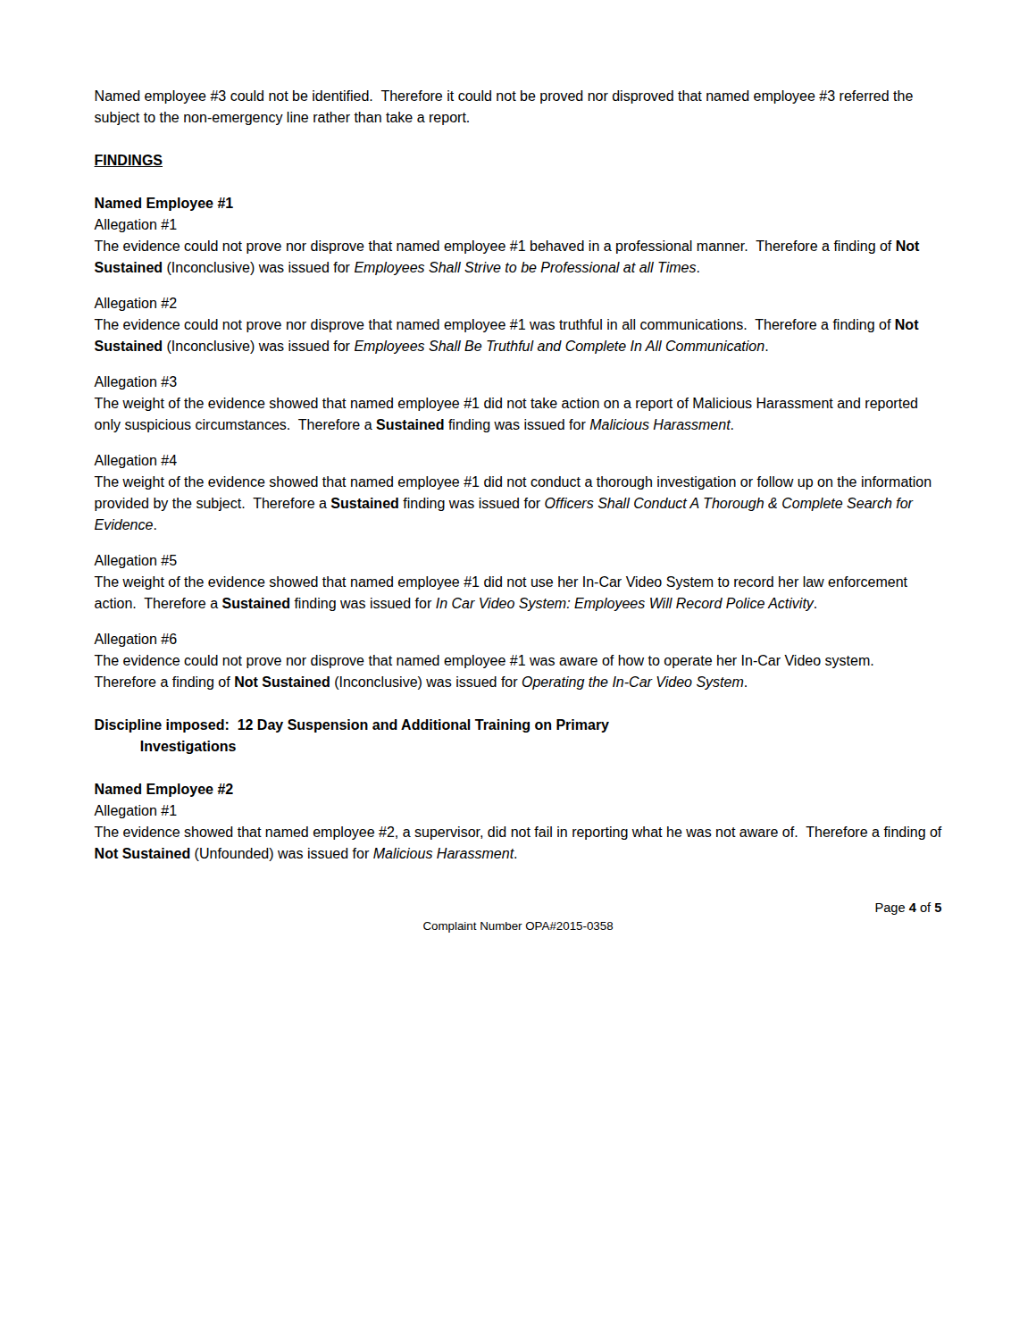Named employee #3 could not be identified. Therefore it could not be proved nor disproved that named employee #3 referred the subject to the non-emergency line rather than take a report.
FINDINGS
Named Employee #1
Allegation #1
The evidence could not prove nor disprove that named employee #1 behaved in a professional manner. Therefore a finding of Not Sustained (Inconclusive) was issued for Employees Shall Strive to be Professional at all Times.
Allegation #2
The evidence could not prove nor disprove that named employee #1 was truthful in all communications. Therefore a finding of Not Sustained (Inconclusive) was issued for Employees Shall Be Truthful and Complete In All Communication.
Allegation #3
The weight of the evidence showed that named employee #1 did not take action on a report of Malicious Harassment and reported only suspicious circumstances. Therefore a Sustained finding was issued for Malicious Harassment.
Allegation #4
The weight of the evidence showed that named employee #1 did not conduct a thorough investigation or follow up on the information provided by the subject. Therefore a Sustained finding was issued for Officers Shall Conduct A Thorough & Complete Search for Evidence.
Allegation #5
The weight of the evidence showed that named employee #1 did not use her In-Car Video System to record her law enforcement action. Therefore a Sustained finding was issued for In Car Video System: Employees Will Record Police Activity.
Allegation #6
The evidence could not prove nor disprove that named employee #1 was aware of how to operate her In-Car Video system. Therefore a finding of Not Sustained (Inconclusive) was issued for Operating the In-Car Video System.
Discipline imposed: 12 Day Suspension and Additional Training on Primary Investigations
Named Employee #2
Allegation #1
The evidence showed that named employee #2, a supervisor, did not fail in reporting what he was not aware of. Therefore a finding of Not Sustained (Unfounded) was issued for Malicious Harassment.
Page 4 of 5
Complaint Number OPA#2015-0358